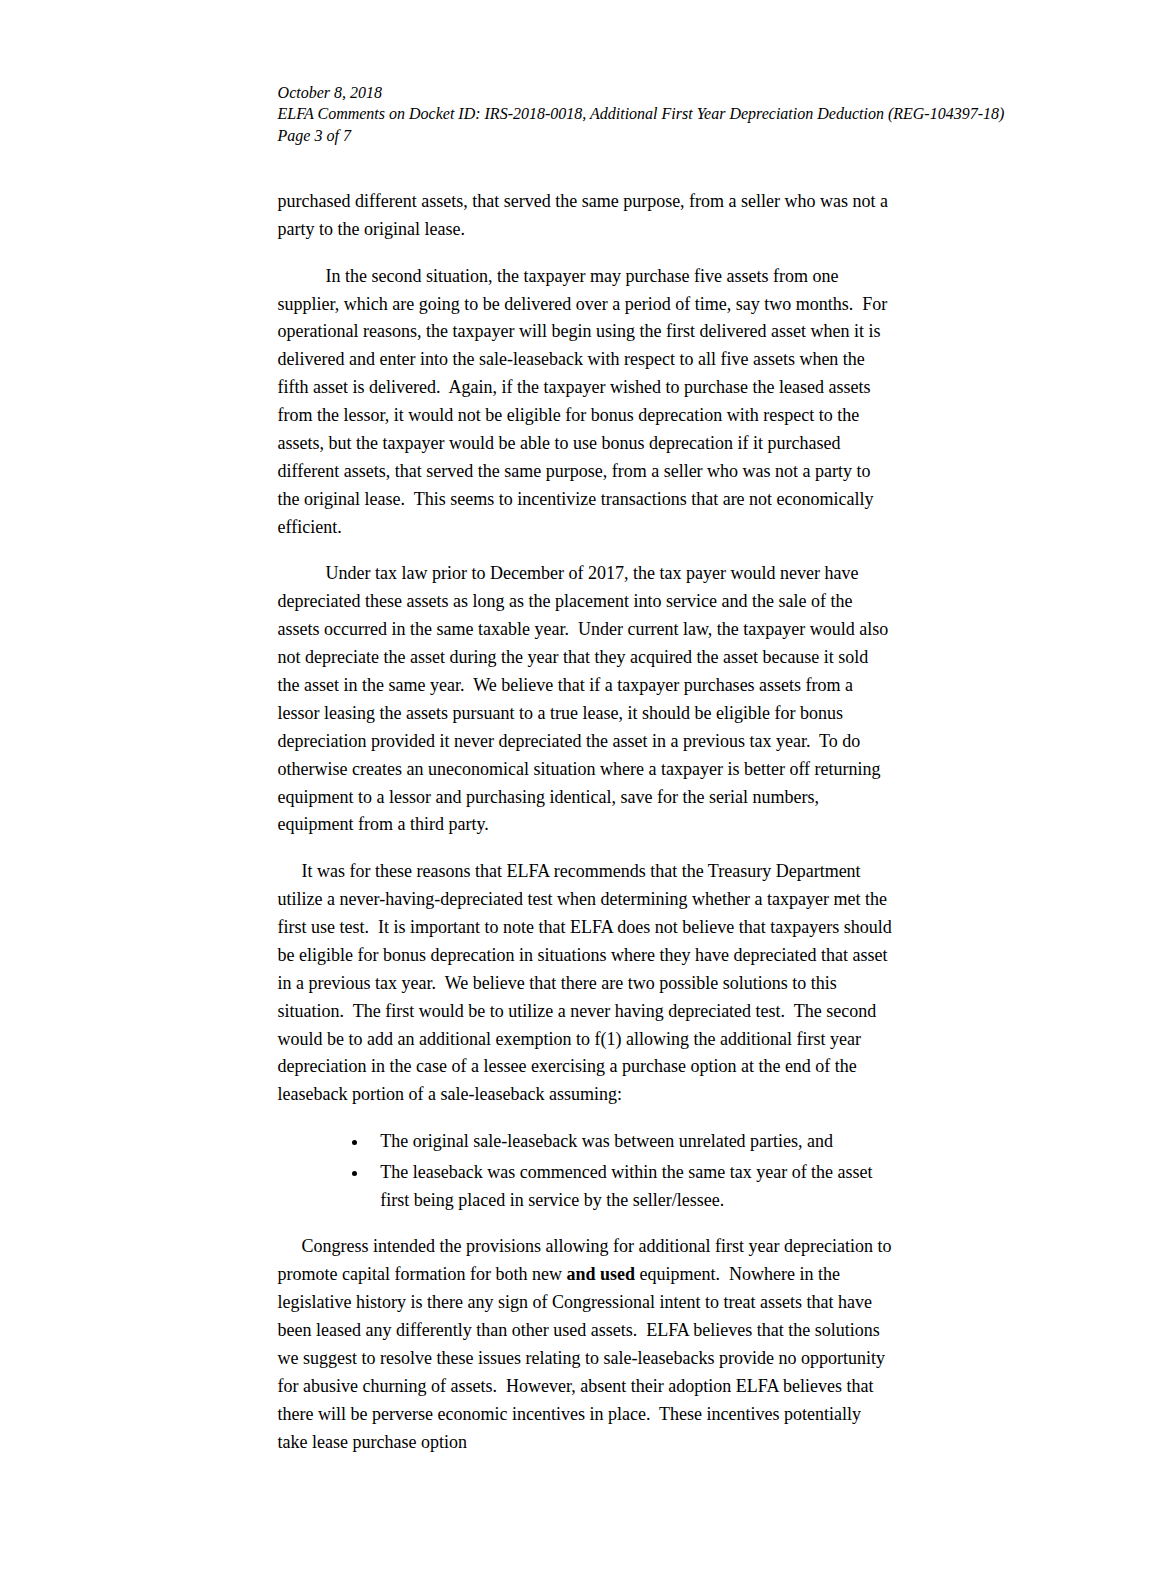October 8, 2018
ELFA Comments on Docket ID: IRS-2018-0018, Additional First Year Depreciation Deduction (REG-104397-18)
Page 3 of 7
purchased different assets, that served the same purpose, from a seller who was not a party to the original lease.
In the second situation, the taxpayer may purchase five assets from one supplier, which are going to be delivered over a period of time, say two months. For operational reasons, the taxpayer will begin using the first delivered asset when it is delivered and enter into the sale-leaseback with respect to all five assets when the fifth asset is delivered. Again, if the taxpayer wished to purchase the leased assets from the lessor, it would not be eligible for bonus deprecation with respect to the assets, but the taxpayer would be able to use bonus deprecation if it purchased different assets, that served the same purpose, from a seller who was not a party to the original lease. This seems to incentivize transactions that are not economically efficient.
Under tax law prior to December of 2017, the tax payer would never have depreciated these assets as long as the placement into service and the sale of the assets occurred in the same taxable year. Under current law, the taxpayer would also not depreciate the asset during the year that they acquired the asset because it sold the asset in the same year. We believe that if a taxpayer purchases assets from a lessor leasing the assets pursuant to a true lease, it should be eligible for bonus depreciation provided it never depreciated the asset in a previous tax year. To do otherwise creates an uneconomical situation where a taxpayer is better off returning equipment to a lessor and purchasing identical, save for the serial numbers, equipment from a third party.
It was for these reasons that ELFA recommends that the Treasury Department utilize a never-having-depreciated test when determining whether a taxpayer met the first use test. It is important to note that ELFA does not believe that taxpayers should be eligible for bonus deprecation in situations where they have depreciated that asset in a previous tax year. We believe that there are two possible solutions to this situation. The first would be to utilize a never having depreciated test. The second would be to add an additional exemption to f(1) allowing the additional first year depreciation in the case of a lessee exercising a purchase option at the end of the leaseback portion of a sale-leaseback assuming:
The original sale-leaseback was between unrelated parties, and
The leaseback was commenced within the same tax year of the asset first being placed in service by the seller/lessee.
Congress intended the provisions allowing for additional first year depreciation to promote capital formation for both new and used equipment. Nowhere in the legislative history is there any sign of Congressional intent to treat assets that have been leased any differently than other used assets. ELFA believes that the solutions we suggest to resolve these issues relating to sale-leasebacks provide no opportunity for abusive churning of assets. However, absent their adoption ELFA believes that there will be perverse economic incentives in place. These incentives potentially take lease purchase option